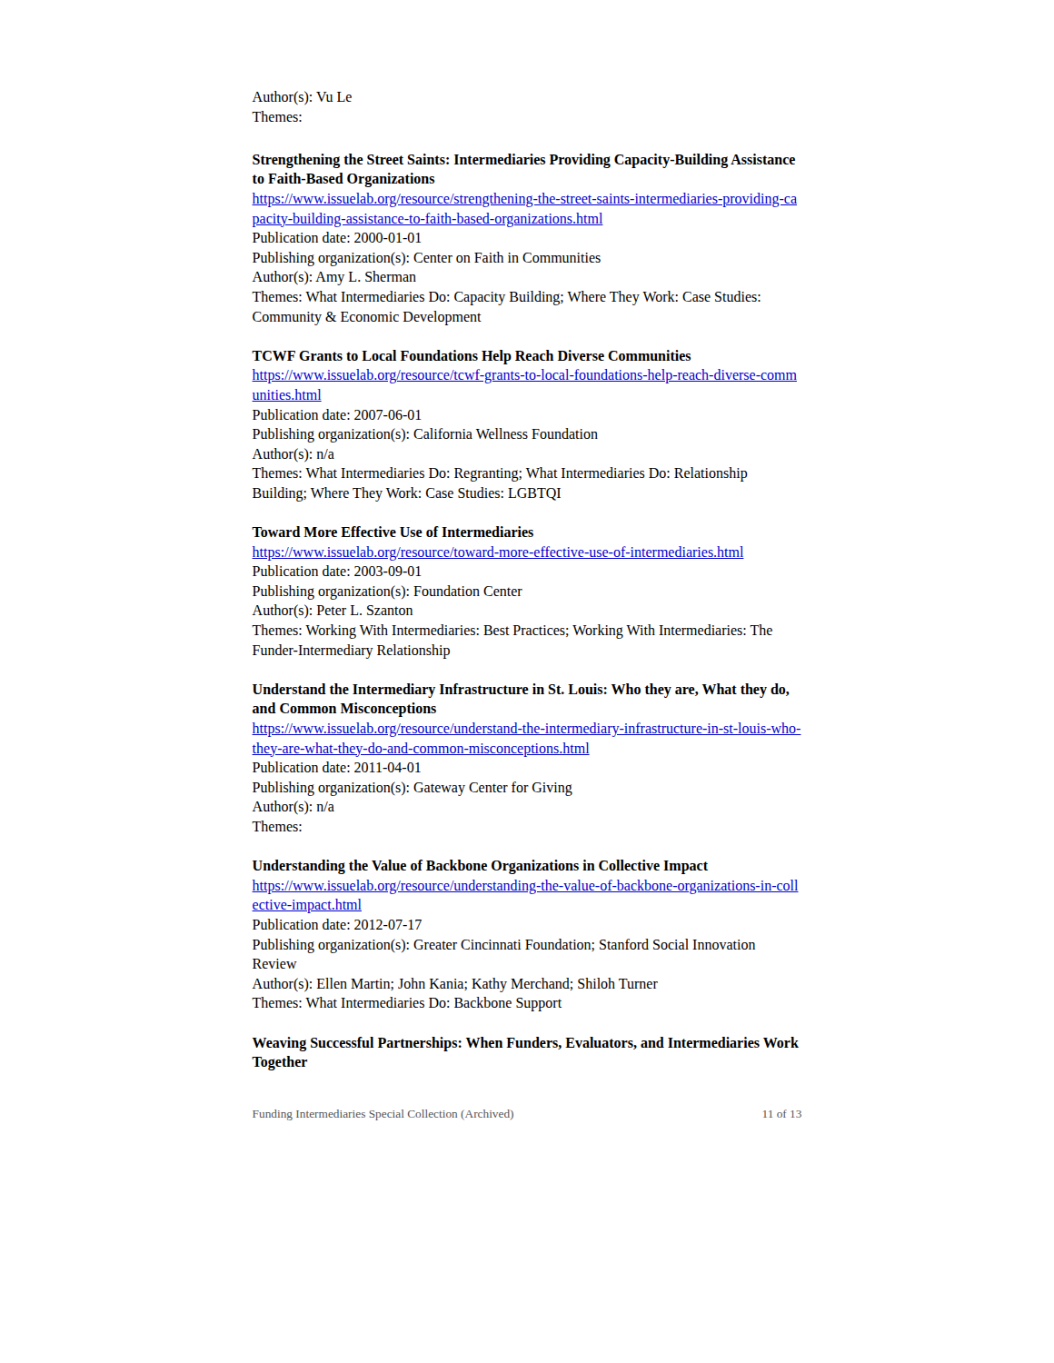Author(s): Vu Le
Themes:
Strengthening the Street Saints: Intermediaries Providing Capacity-Building Assistance to Faith-Based Organizations
https://www.issuelab.org/resource/strengthening-the-street-saints-intermediaries-providing-capacity-building-assistance-to-faith-based-organizations.html
Publication date: 2000-01-01
Publishing organization(s): Center on Faith in Communities
Author(s): Amy L. Sherman
Themes: What Intermediaries Do: Capacity Building; Where They Work: Case Studies: Community & Economic Development
TCWF Grants to Local Foundations Help Reach Diverse Communities
https://www.issuelab.org/resource/tcwf-grants-to-local-foundations-help-reach-diverse-communities.html
Publication date: 2007-06-01
Publishing organization(s): California Wellness Foundation
Author(s): n/a
Themes: What Intermediaries Do: Regranting; What Intermediaries Do: Relationship Building; Where They Work: Case Studies: LGBTQI
Toward More Effective Use of Intermediaries
https://www.issuelab.org/resource/toward-more-effective-use-of-intermediaries.html
Publication date: 2003-09-01
Publishing organization(s): Foundation Center
Author(s): Peter L. Szanton
Themes: Working With Intermediaries: Best Practices; Working With Intermediaries: The Funder-Intermediary Relationship
Understand the Intermediary Infrastructure in St. Louis: Who they are, What they do, and Common Misconceptions
https://www.issuelab.org/resource/understand-the-intermediary-infrastructure-in-st-louis-who-they-are-what-they-do-and-common-misconceptions.html
Publication date: 2011-04-01
Publishing organization(s): Gateway Center for Giving
Author(s): n/a
Themes:
Understanding the Value of Backbone Organizations in Collective Impact
https://www.issuelab.org/resource/understanding-the-value-of-backbone-organizations-in-collective-impact.html
Publication date: 2012-07-17
Publishing organization(s): Greater Cincinnati Foundation; Stanford Social Innovation Review
Author(s): Ellen Martin; John Kania; Kathy Merchand; Shiloh Turner
Themes: What Intermediaries Do: Backbone Support
Weaving Successful Partnerships: When Funders, Evaluators, and Intermediaries Work Together
Funding Intermediaries Special Collection (Archived) 11 of 13